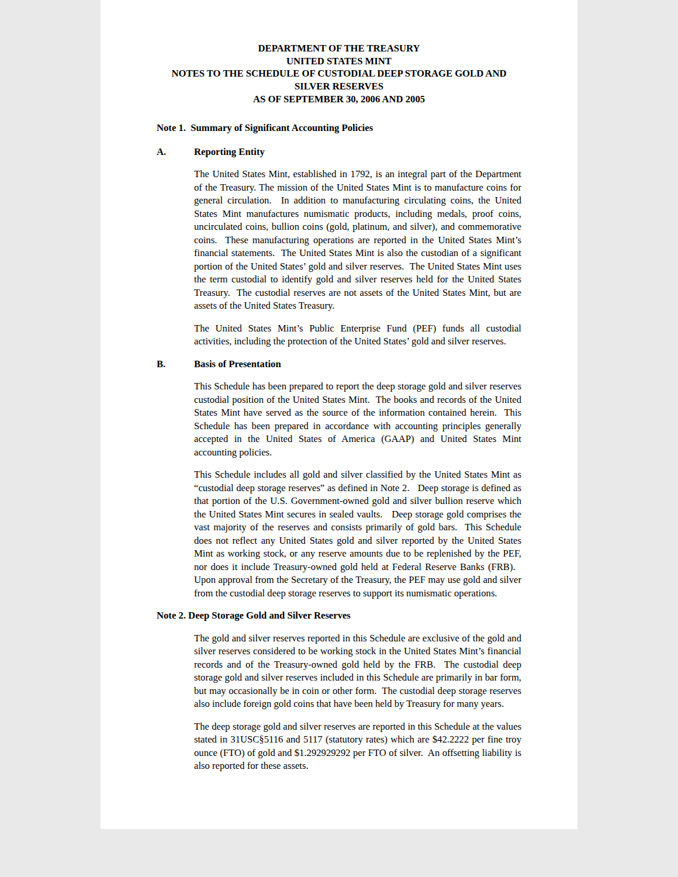Department of the Treasury
United States Mint
Notes to the Schedule of Custodial Deep Storage Gold and Silver Reserves
As of September 30, 2006 and 2005
Note 1. Summary of Significant Accounting Policies
A.
Reporting Entity
The United States Mint, established in 1792, is an integral part of the Department of the Treasury. The mission of the United States Mint is to manufacture coins for general circulation. In addition to manufacturing circulating coins, the United States Mint manufactures numismatic products, including medals, proof coins, uncirculated coins, bullion coins (gold, platinum, and silver), and commemorative coins. These manufacturing operations are reported in the United States Mint’s financial statements. The United States Mint is also the custodian of a significant portion of the United States’ gold and silver reserves. The United States Mint uses the term custodial to identify gold and silver reserves held for the United States Treasury. The custodial reserves are not assets of the United States Mint, but are assets of the United States Treasury.
The United States Mint’s Public Enterprise Fund (PEF) funds all custodial activities, including the protection of the United States’ gold and silver reserves.
B.
Basis of Presentation
This Schedule has been prepared to report the deep storage gold and silver reserves custodial position of the United States Mint. The books and records of the United States Mint have served as the source of the information contained herein. This Schedule has been prepared in accordance with accounting principles generally accepted in the United States of America (GAAP) and United States Mint accounting policies.
This Schedule includes all gold and silver classified by the United States Mint as “custodial deep storage reserves” as defined in Note 2. Deep storage is defined as that portion of the U.S. Government-owned gold and silver bullion reserve which the United States Mint secures in sealed vaults. Deep storage gold comprises the vast majority of the reserves and consists primarily of gold bars. This Schedule does not reflect any United States gold and silver reported by the United States Mint as working stock, or any reserve amounts due to be replenished by the PEF, nor does it include Treasury-owned gold held at Federal Reserve Banks (FRB). Upon approval from the Secretary of the Treasury, the PEF may use gold and silver from the custodial deep storage reserves to support its numismatic operations.
Note 2. Deep Storage Gold and Silver Reserves
The gold and silver reserves reported in this Schedule are exclusive of the gold and silver reserves considered to be working stock in the United States Mint’s financial records and of the Treasury-owned gold held by the FRB. The custodial deep storage gold and silver reserves included in this Schedule are primarily in bar form, but may occasionally be in coin or other form. The custodial deep storage reserves also include foreign gold coins that have been held by Treasury for many years.
The deep storage gold and silver reserves are reported in this Schedule at the values stated in 31USC§5116 and 5117 (statutory rates) which are $42.2222 per fine troy ounce (FTO) of gold and $1.292929292 per FTO of silver. An offsetting liability is also reported for these assets.